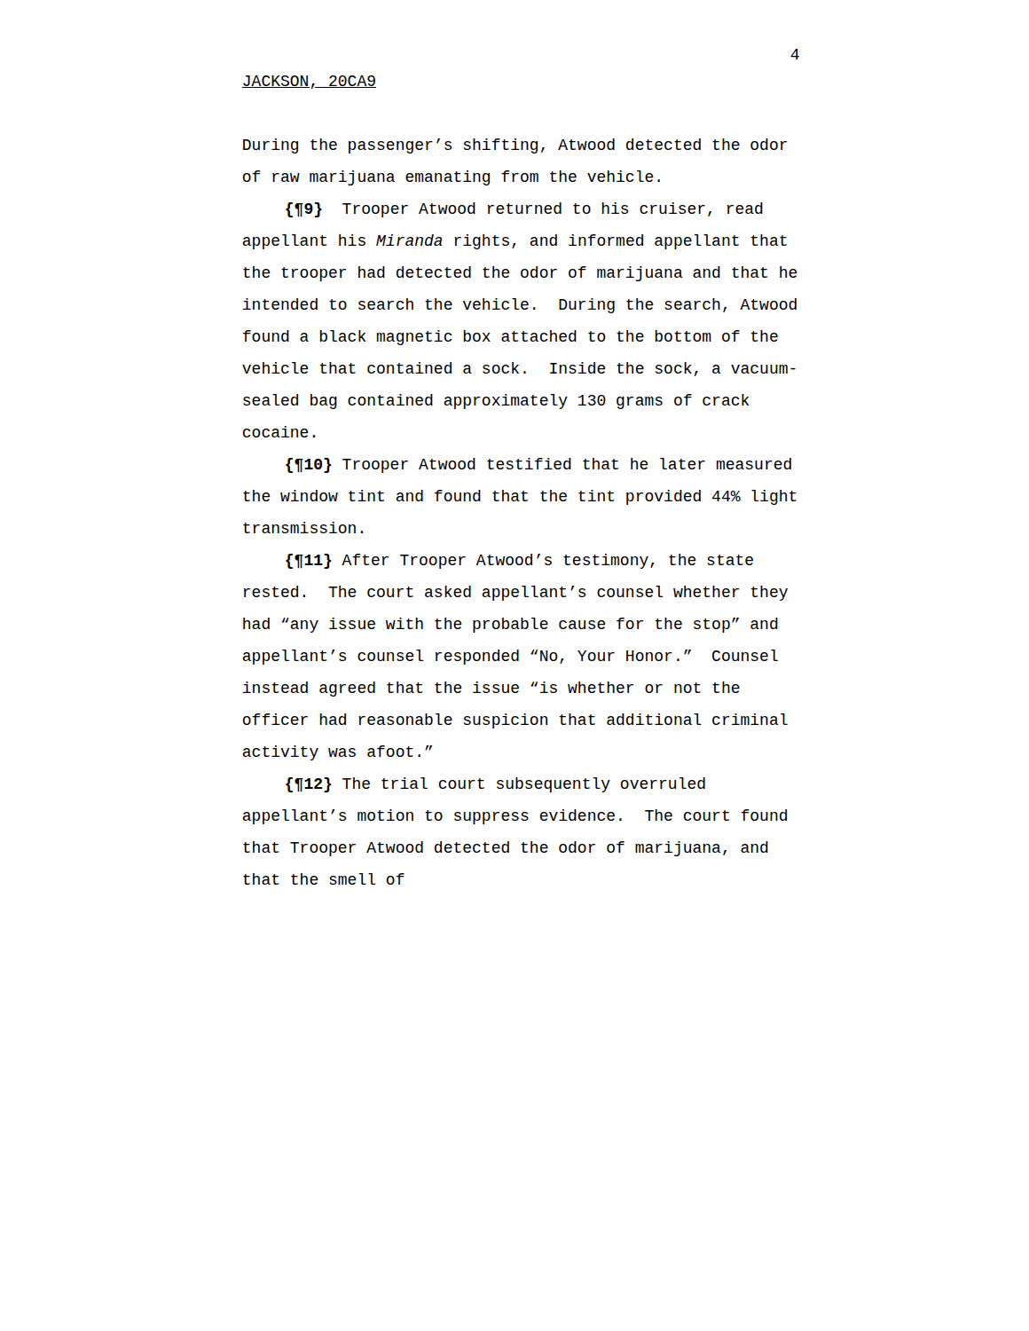4
JACKSON, 20CA9
During the passenger’s shifting, Atwood detected the odor of raw marijuana emanating from the vehicle.
{¶9} Trooper Atwood returned to his cruiser, read appellant his Miranda rights, and informed appellant that the trooper had detected the odor of marijuana and that he intended to search the vehicle. During the search, Atwood found a black magnetic box attached to the bottom of the vehicle that contained a sock. Inside the sock, a vacuum-sealed bag contained approximately 130 grams of crack cocaine.
{¶10} Trooper Atwood testified that he later measured the window tint and found that the tint provided 44% light transmission.
{¶11} After Trooper Atwood’s testimony, the state rested. The court asked appellant’s counsel whether they had “any issue with the probable cause for the stop” and appellant’s counsel responded “No, Your Honor.” Counsel instead agreed that the issue “is whether or not the officer had reasonable suspicion that additional criminal activity was afoot.”
{¶12} The trial court subsequently overruled appellant’s motion to suppress evidence. The court found that Trooper Atwood detected the odor of marijuana, and that the smell of